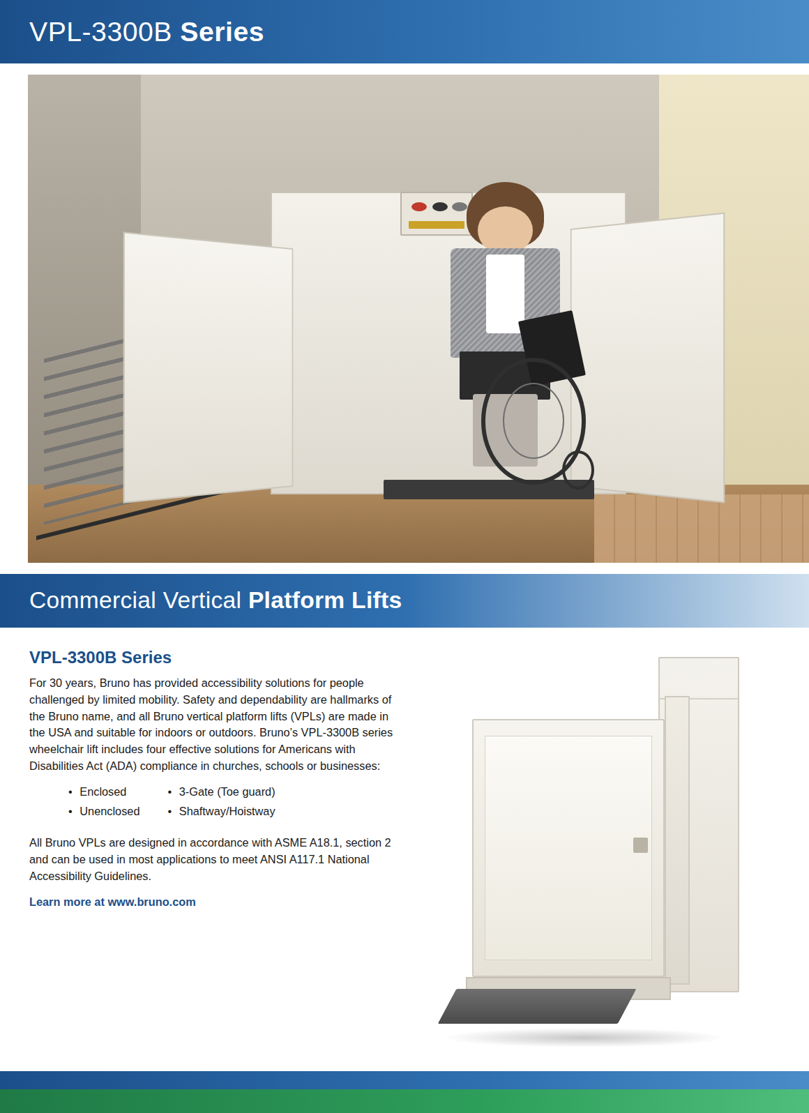VPL-3300B Series
Commercial Vertical Platform Lifts
VPL-3300B Series
For 30 years, Bruno has provided accessibility solutions for people challenged by limited mobility. Safety and dependability are hallmarks of the Bruno name, and all Bruno vertical platform lifts (VPLs) are made in the USA and suitable for indoors or outdoors. Bruno’s VPL-3300B series wheelchair lift includes four effective solutions for Americans with Disabilities Act (ADA) compliance in churches, schools or businesses:
Enclosed
Unenclosed
3-Gate (Toe guard)
Shaftway/Hoistway
All Bruno VPLs are designed in accordance with ASME A18.1, section 2 and can be used in most applications to meet ANSI A117.1 National Accessibility Guidelines.
Learn more at www.bruno.com